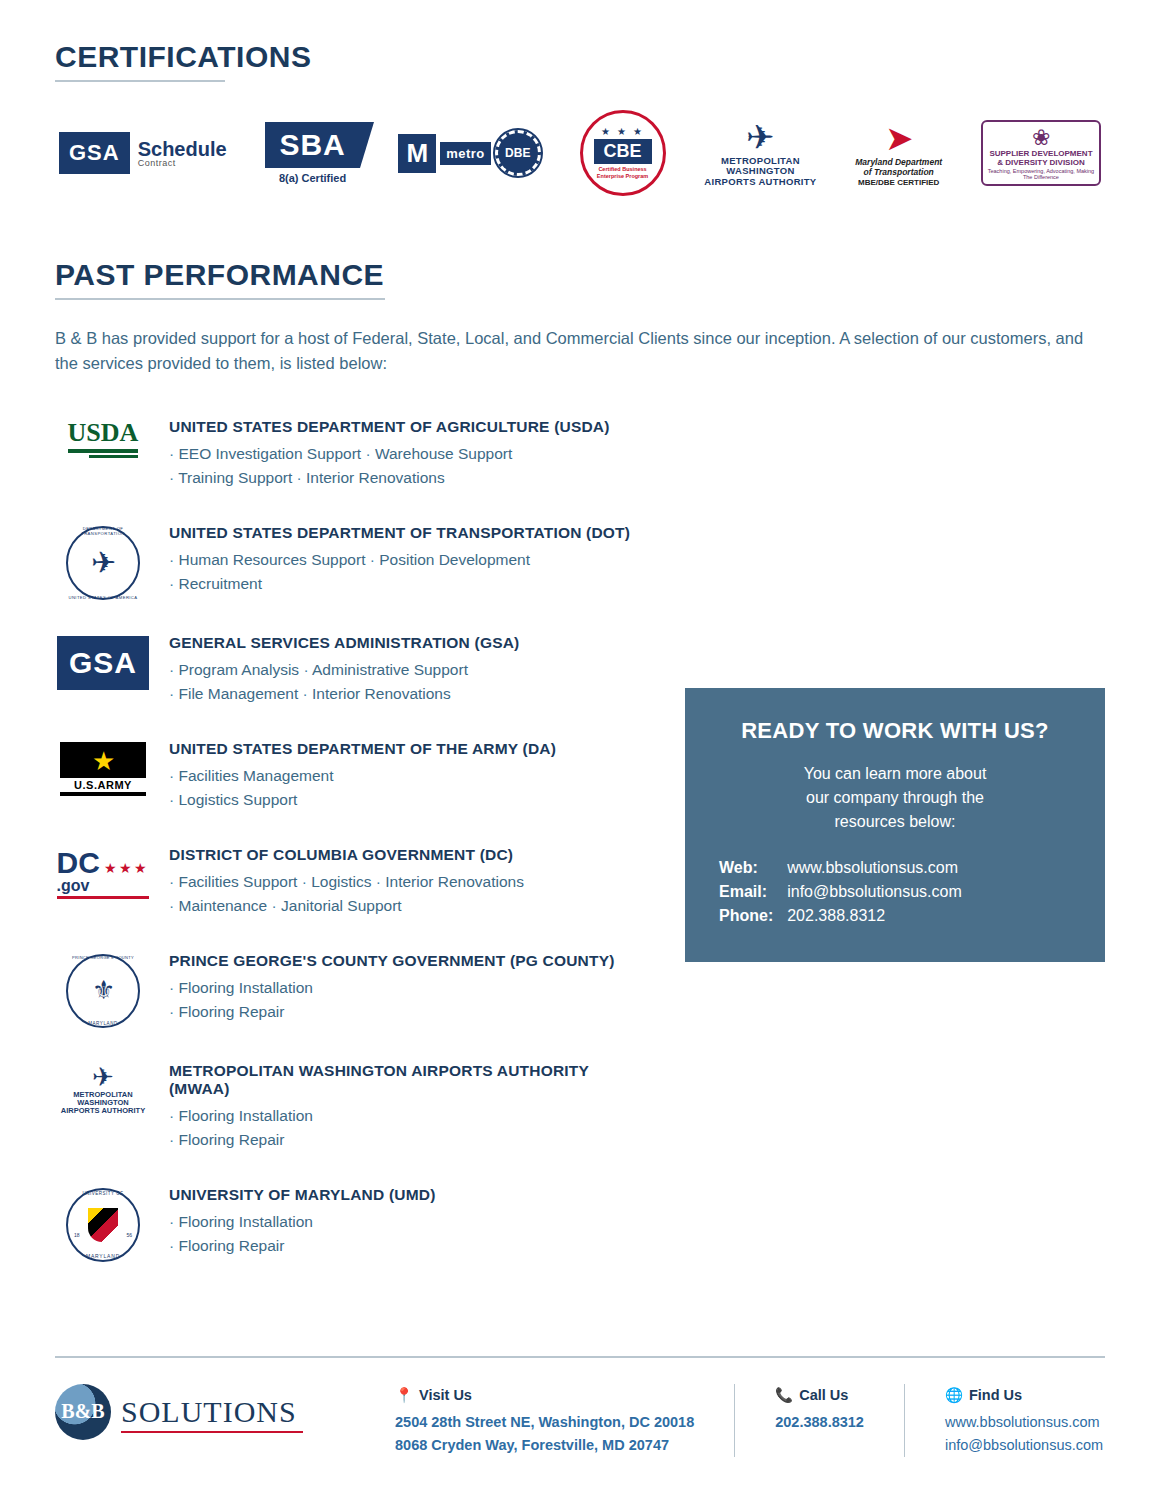Certifications
GSA
Schedule
Contract
SBA
8(a) Certified
M
metro
DBE
★ ★ ★
CBE
Certified Business
Enterprise Program
✈
METROPOLITAN
WASHINGTON
AIRPORTS AUTHORITY
➤
Maryland Department
of Transportation
MBE/DBE CERTIFIED
❀
SUPPLIER DEVELOPMENT
& DIVERSITY DIVISION
Teaching, Empowering, Advocating, Making The Difference
Past Performance
B & B has provided support for a host of Federal, State, Local, and Commercial Clients since our inception. A selection of our customers, and the services provided to them, is listed below:
USDA
UNITED STATES DEPARTMENT OF AGRICULTURE (USDA)
· EEO Investigation Support · Warehouse Support
· Training Support · Interior Renovations
✈
UNITED STATES DEPARTMENT OF TRANSPORTATION (DOT)
· Human Resources Support · Position Development
· Recruitment
GSA
GENERAL SERVICES ADMINISTRATION (GSA)
· Program Analysis · Administrative Support
· File Management · Interior Renovations
★
U.S.ARMY
UNITED STATES DEPARTMENT OF THE ARMY (DA)
· Facilities Management
· Logistics Support
DC ★★★
.gov
DISTRICT OF COLUMBIA GOVERNMENT (DC)
· Facilities Support · Logistics · Interior Renovations
· Maintenance · Janitorial Support
⚜
PRINCE GEORGE'S COUNTY GOVERNMENT (PG COUNTY)
· Flooring Installation
· Flooring Repair
✈
METROPOLITAN
WASHINGTON
AIRPORTS AUTHORITY
METROPOLITAN WASHINGTON AIRPORTS AUTHORITY (MWAA)
· Flooring Installation
· Flooring Repair
18
56
UNIVERSITY OF MARYLAND (UMD)
· Flooring Installation
· Flooring Repair
READY TO WORK WITH US?
You can learn more about
our company through the
resources below:
| Web: | www.bbsolutionsus.com |
| Email: | info@bbsolutionsus.com |
| Phone: | 202.388.8312 |
B&B
SOLUTIONS
📍 Visit Us
2504 28th Street NE, Washington, DC 20018
8068 Cryden Way, Forestville, MD 20747
📞 Call Us
202.388.8312
🌐 Find Us
www.bbsolutionsus.com
info@bbsolutionsus.com